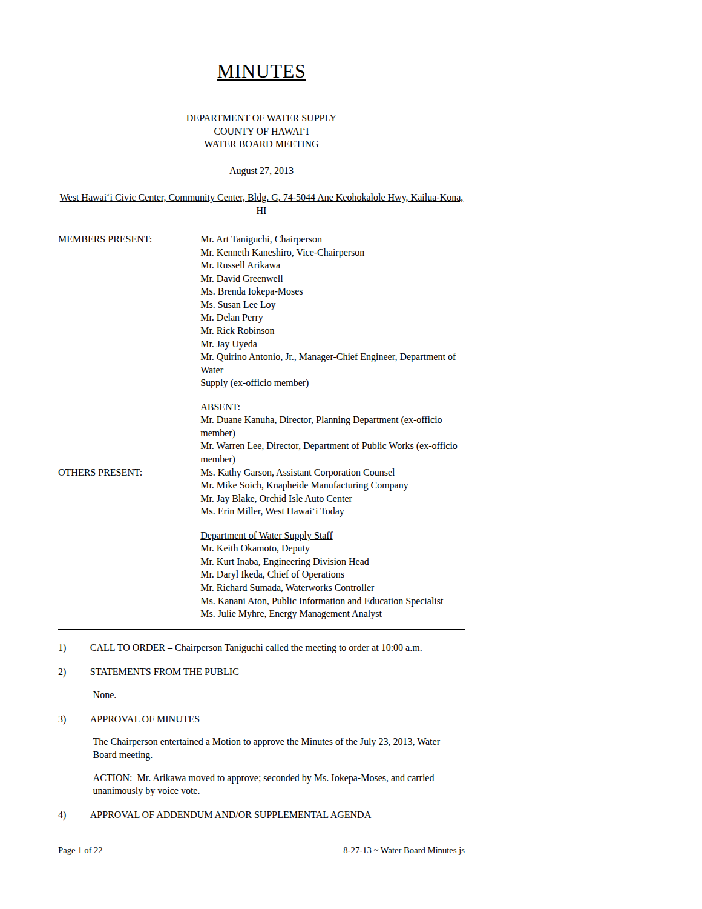MINUTES
DEPARTMENT OF WATER SUPPLY
COUNTY OF HAWAIʻI
WATER BOARD MEETING
August 27, 2013
West Hawaiʻi Civic Center, Community Center, Bldg. G, 74-5044 Ane Keohokalole Hwy, Kailua-Kona, HI
| MEMBERS PRESENT: | Mr. Art Taniguchi, Chairperson Mr. Kenneth Kaneshiro, Vice-Chairperson Mr. Russell Arikawa Mr. David Greenwell Ms. Brenda Iokepa-Moses Ms. Susan Lee Loy Mr. Delan Perry Mr. Rick Robinson Mr. Jay Uyeda Mr. Quirino Antonio, Jr., Manager-Chief Engineer, Department of Water Supply (ex-officio member) ABSENT: Mr. Duane Kanuha, Director, Planning Department (ex-officio member) Mr. Warren Lee, Director, Department of Public Works (ex-officio member) |
| OTHERS PRESENT: | Ms. Kathy Garson, Assistant Corporation Counsel Mr. Mike Soich, Knapheide Manufacturing Company Mr. Jay Blake, Orchid Isle Auto Center Ms. Erin Miller, West Hawaiʻi Today Department of Water Supply Staff Mr. Keith Okamoto, Deputy Mr. Kurt Inaba, Engineering Division Head Mr. Daryl Ikeda, Chief of Operations Mr. Richard Sumada, Waterworks Controller Ms. Kanani Aton, Public Information and Education Specialist Ms. Julie Myhre, Energy Management Analyst |
1) CALL TO ORDER – Chairperson Taniguchi called the meeting to order at 10:00 a.m.
2) STATEMENTS FROM THE PUBLIC
None.
3) APPROVAL OF MINUTES
The Chairperson entertained a Motion to approve the Minutes of the July 23, 2013, Water Board meeting.
ACTION: Mr. Arikawa moved to approve; seconded by Ms. Iokepa-Moses, and carried unanimously by voice vote.
4) APPROVAL OF ADDENDUM AND/OR SUPPLEMENTAL AGENDA
Page 1 of 22 8-27-13 ~ Water Board Minutes js